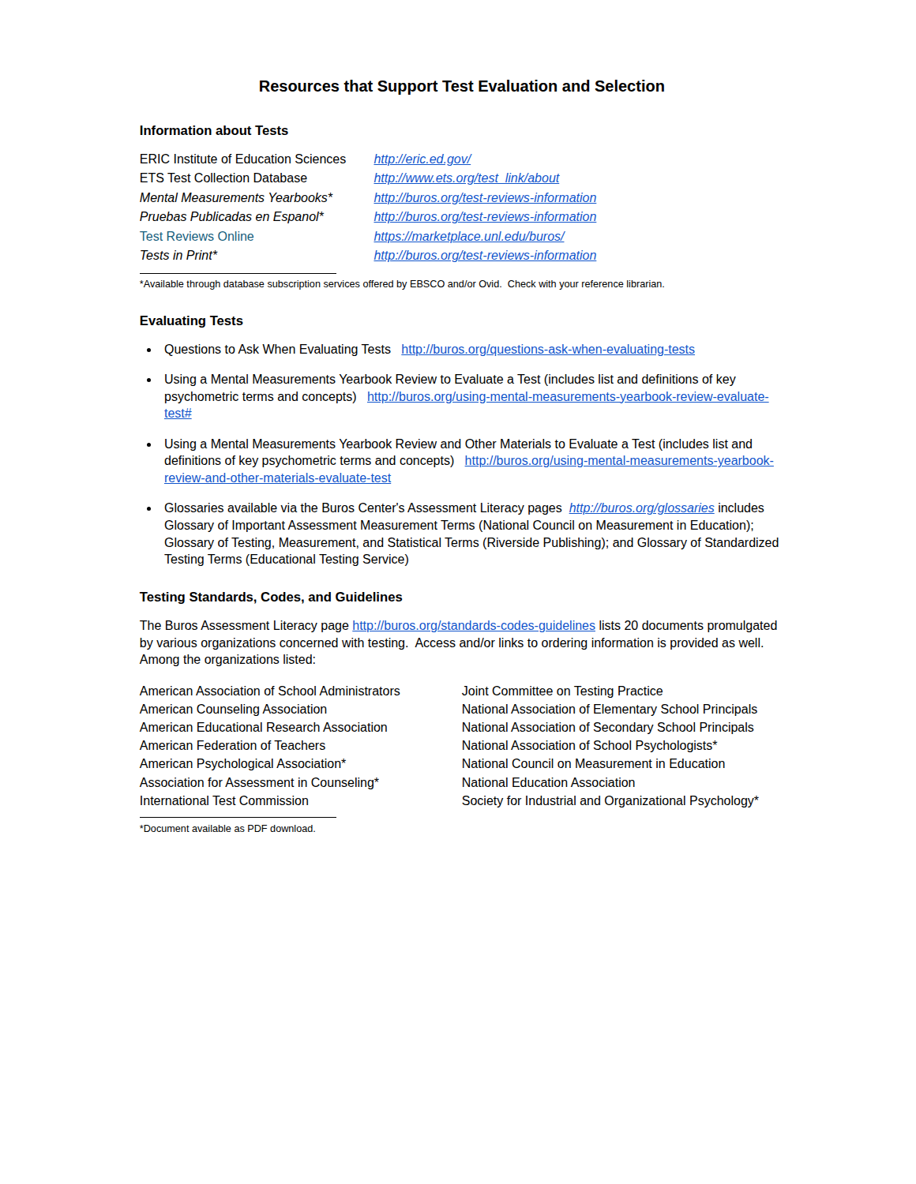Resources that Support Test Evaluation and Selection
Information about Tests
| ERIC Institute of Education Sciences | http://eric.ed.gov/ |
| ETS Test Collection Database | http://www.ets.org/test_link/about |
| Mental Measurements Yearbooks* | http://buros.org/test-reviews-information |
| Pruebas Publicadas en Espanol* | http://buros.org/test-reviews-information |
| Test Reviews Online | https://marketplace.unl.edu/buros/ |
| Tests in Print* | http://buros.org/test-reviews-information |
*Available through database subscription services offered by EBSCO and/or Ovid. Check with your reference librarian.
Evaluating Tests
Questions to Ask When Evaluating Tests http://buros.org/questions-ask-when-evaluating-tests
Using a Mental Measurements Yearbook Review to Evaluate a Test (includes list and definitions of key psychometric terms and concepts) http://buros.org/using-mental-measurements-yearbook-review-evaluate-test#
Using a Mental Measurements Yearbook Review and Other Materials to Evaluate a Test (includes list and definitions of key psychometric terms and concepts) http://buros.org/using-mental-measurements-yearbook-review-and-other-materials-evaluate-test
Glossaries available via the Buros Center's Assessment Literacy pages http://buros.org/glossaries includes Glossary of Important Assessment Measurement Terms (National Council on Measurement in Education); Glossary of Testing, Measurement, and Statistical Terms (Riverside Publishing); and Glossary of Standardized Testing Terms (Educational Testing Service)
Testing Standards, Codes, and Guidelines
The Buros Assessment Literacy page http://buros.org/standards-codes-guidelines lists 20 documents promulgated by various organizations concerned with testing. Access and/or links to ordering information is provided as well. Among the organizations listed:
| American Association of School Administrators | Joint Committee on Testing Practice |
| American Counseling Association | National Association of Elementary School Principals |
| American Educational Research Association | National Association of Secondary School Principals |
| American Federation of Teachers | National Association of School Psychologists* |
| American Psychological Association* | National Council on Measurement in Education |
| Association for Assessment in Counseling* | National Education Association |
| International Test Commission | Society for Industrial and Organizational Psychology* |
*Document available as PDF download.